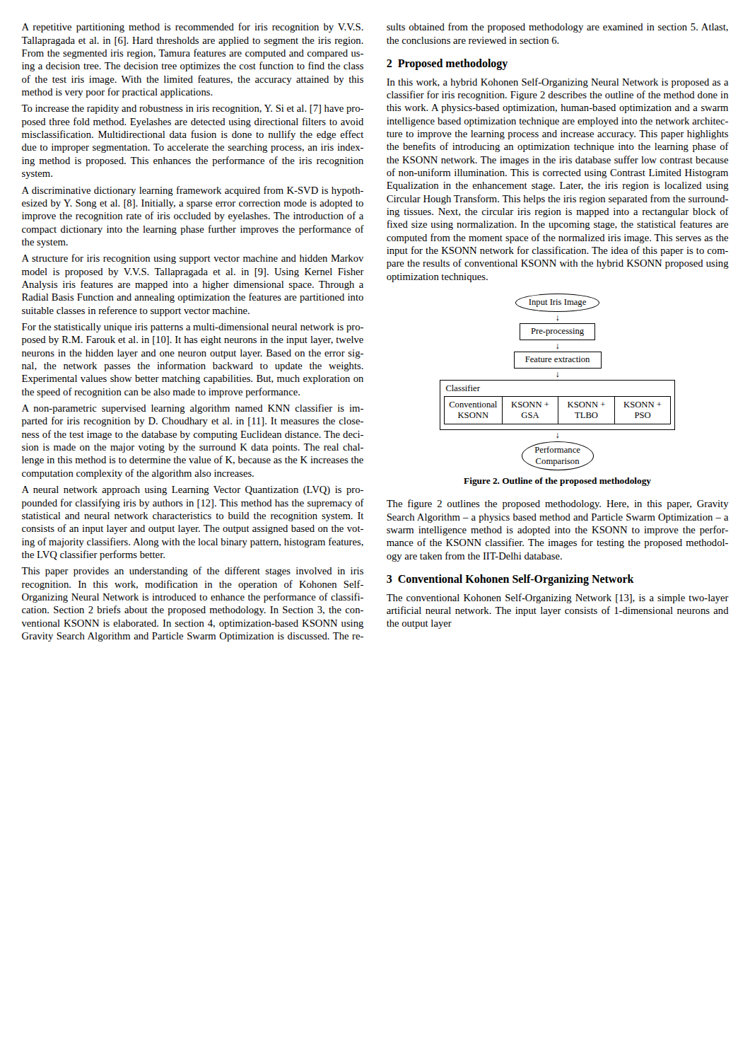A repetitive partitioning method is recommended for iris recognition by V.V.S. Tallapragada et al. in [6]. Hard thresholds are applied to segment the iris region. From the segmented iris region, Tamura features are computed and compared using a decision tree. The decision tree optimizes the cost function to find the class of the test iris image. With the limited features, the accuracy attained by this method is very poor for practical applications.
To increase the rapidity and robustness in iris recognition, Y. Si et al. [7] have proposed three fold method. Eyelashes are detected using directional filters to avoid misclassification. Multidirectional data fusion is done to nullify the edge effect due to improper segmentation. To accelerate the searching process, an iris indexing method is proposed. This enhances the performance of the iris recognition system.
A discriminative dictionary learning framework acquired from K-SVD is hypothesized by Y. Song et al. [8]. Initially, a sparse error correction mode is adopted to improve the recognition rate of iris occluded by eyelashes. The introduction of a compact dictionary into the learning phase further improves the performance of the system.
A structure for iris recognition using support vector machine and hidden Markov model is proposed by V.V.S. Tallapragada et al. in [9]. Using Kernel Fisher Analysis iris features are mapped into a higher dimensional space. Through a Radial Basis Function and annealing optimization the features are partitioned into suitable classes in reference to support vector machine.
For the statistically unique iris patterns a multi-dimensional neural network is proposed by R.M. Farouk et al. in [10]. It has eight neurons in the input layer, twelve neurons in the hidden layer and one neuron output layer. Based on the error signal, the network passes the information backward to update the weights. Experimental values show better matching capabilities. But, much exploration on the speed of recognition can be also made to improve performance.
A non-parametric supervised learning algorithm named KNN classifier is imparted for iris recognition by D. Choudhary et al. in [11]. It measures the closeness of the test image to the database by computing Euclidean distance. The decision is made on the major voting by the surround K data points. The real challenge in this method is to determine the value of K, because as the K increases the computation complexity of the algorithm also increases.
A neural network approach using Learning Vector Quantization (LVQ) is propounded for classifying iris by authors in [12]. This method has the supremacy of statistical and neural network characteristics to build the recognition system. It consists of an input layer and output layer. The output assigned based on the voting of majority classifiers. Along with the local binary pattern, histogram features, the LVQ classifier performs better.
This paper provides an understanding of the different stages involved in iris recognition. In this work, modification in the operation of Kohonen Self-Organizing Neural Network is introduced to enhance the performance of classification. Section 2 briefs about the proposed methodology. In Section 3, the conventional KSONN is elaborated. In section 4, optimization-based KSONN using Gravity Search Algorithm and Particle Swarm Optimization is discussed. The results obtained from the proposed methodology are examined in section 5. Atlast, the conclusions are reviewed in section 6.
2 Proposed methodology
In this work, a hybrid Kohonen Self-Organizing Neural Network is proposed as a classifier for iris recognition. Figure 2 describes the outline of the method done in this work. A physics-based optimization, human-based optimization and a swarm intelligence based optimization technique are employed into the network architecture to improve the learning process and increase accuracy. This paper highlights the benefits of introducing an optimization technique into the learning phase of the KSONN network. The images in the iris database suffer low contrast because of non-uniform illumination. This is corrected using Contrast Limited Histogram Equalization in the enhancement stage. Later, the iris region is localized using Circular Hough Transform. This helps the iris region separated from the surrounding tissues. Next, the circular iris region is mapped into a rectangular block of fixed size using normalization. In the upcoming stage, the statistical features are computed from the moment space of the normalized iris image. This serves as the input for the KSONN network for classification. The idea of this paper is to compare the results of conventional KSONN with the hybrid KSONN proposed using optimization techniques.
Input Iris Image
↓
Pre-processing
↓
Feature extraction
↓
Classifier
| Conventional KSONN | KSONN + GSA | KSONN + TLBO | KSONN + PSO |
↓
Performance
Comparison
Figure 2. Outline of the proposed methodology
The figure 2 outlines the proposed methodology. Here, in this paper, Gravity Search Algorithm – a physics based method and Particle Swarm Optimization – a swarm intelligence method is adopted into the KSONN to improve the performance of the KSONN classifier. The images for testing the proposed methodology are taken from the IIT-Delhi database.
3 Conventional Kohonen Self-Organizing Network
The conventional Kohonen Self-Organizing Network [13], is a simple two-layer artificial neural network. The input layer consists of 1-dimensional neurons and the output layer